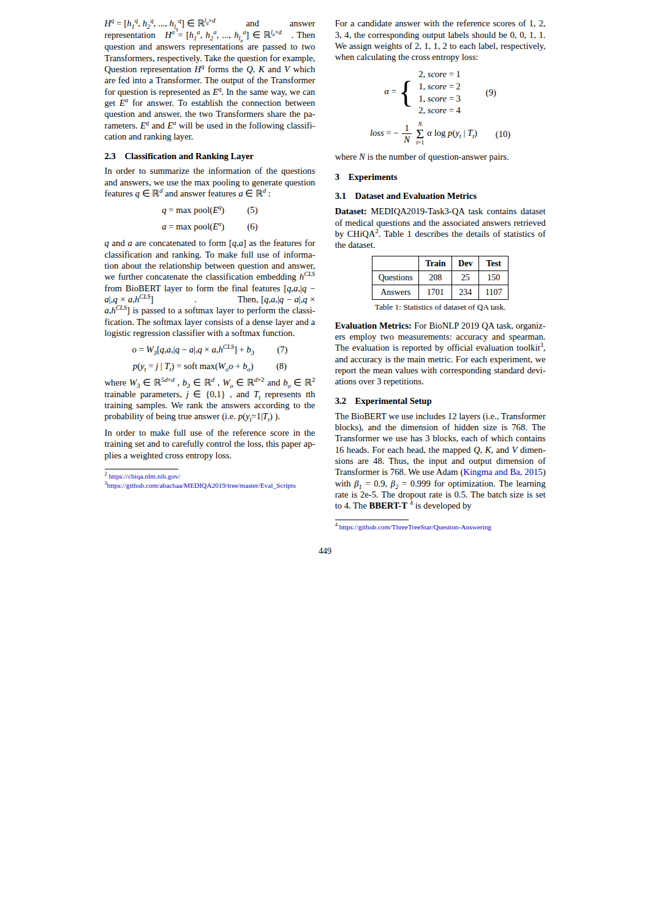Hq = [h1q, h2q, ..., hlqq] ∈ ℝlq×d and answer representation Ha = [h1a, h2a, ..., hlaa] ∈ ℝla×d . Then question and answers representations are passed to two Transformers, respectively. Take the question for example, Question representation Hq forms the Q, K and V which are fed into a Transformer. The output of the Transformer for question is represented as Eq. In the same way, we can get Ea for answer. To establish the connection between question and answer, the two Transformers share the parameters. Eq and Ea will be used in the following classification and ranking layer.
2.3 Classification and Ranking Layer
In order to summarize the information of the questions and answers, we use the max pooling to generate question features q ∈ ℝd and answer features a ∈ ℝd :
q = max pool(Eq)
(5)
a = max pool(Ea)
(6)
q and a are concatenated to form [q,a] as the features for classification and ranking. To make full use of information about the relationship between question and answer, we further concatenate the classification embedding hCLS from BioBERT layer to form the final features [q,a,|q − a|,q × a,hCLS] . Then, [q,a,|q − a|,q × a,hCLS] is passed to a softmax layer to perform the classification. The softmax layer consists of a dense layer and a logistic regression classifier with a softmax function.
o = W3[q,a,|q − a|,q × a,hCLS] + b3
(7)
p(yt = j | Tt) = soft max(Wo o + bo)
(8)
where W3 ∈ ℝ5d×d , b3 ∈ ℝd , Wo ∈ ℝd×2 and bo ∈ ℝ2 trainable parameters, j ∈ {0,1} , and Tt represents tth training samples. We rank the answers according to the probability of being true answer (i.e. p(yt=1|Tt) ).
In order to make full use of the reference score in the training set and to carefully control the loss, this paper applies a weighted cross entropy loss.
2 https://chiqa.nlm.nih.gov/
3https://github.com/abachaa/MEDIQA2019/tree/master/Eval_Scripts
For a candidate answer with the reference scores of 1, 2, 3, 4, the corresponding output labels should be 0, 0, 1, 1. We assign weights of 2, 1, 1, 2 to each label, respectively, when calculating the cross entropy loss:
α = {
| 2, score = 1 |
| 1, score = 2 |
| 1, score = 3 |
| 2, score = 4 |
(9)
loss = − 1 N NΣt=1 α log p(yt | Tt)
(10)
where N is the number of question-answer pairs.
3 Experiments
3.1 Dataset and Evaluation Metrics
Dataset: MEDIQA2019-Task3-QA task contains dataset of medical questions and the associated answers retrieved by CHiQA2. Table 1 describes the details of statistics of the dataset.
| | Train | Dev | Test |
| --- | --- | --- | --- |
| Questions | 208 | 25 | 150 |
| Answers | 1701 | 234 | 1107 |
Table 1: Statistics of dataset of QA task.
Evaluation Metrics: For BioNLP 2019 QA task, organizers employ two measurements: accuracy and spearman. The evaluation is reported by official evaluation toolkit3, and accuracy is the main metric. For each experiment, we report the mean values with corresponding standard deviations over 3 repetitions.
3.2 Experimental Setup
The BioBERT we use includes 12 layers (i.e., Transformer blocks), and the dimension of hidden size is 768. The Transformer we use has 3 blocks, each of which contains 16 heads. For each head, the mapped Q, K, and V dimensions are 48. Thus, the input and output dimension of Transformer is 768. We use Adam (Kingma and Ba, 2015) with β1 = 0.9, β2 = 0.999 for optimization. The learning rate is 2e-5. The dropout rate is 0.5. The batch size is set to 4. The BBERT-T 4 is developed by
4 https://github.com/ThreeTreeStar/Question-Answering
449